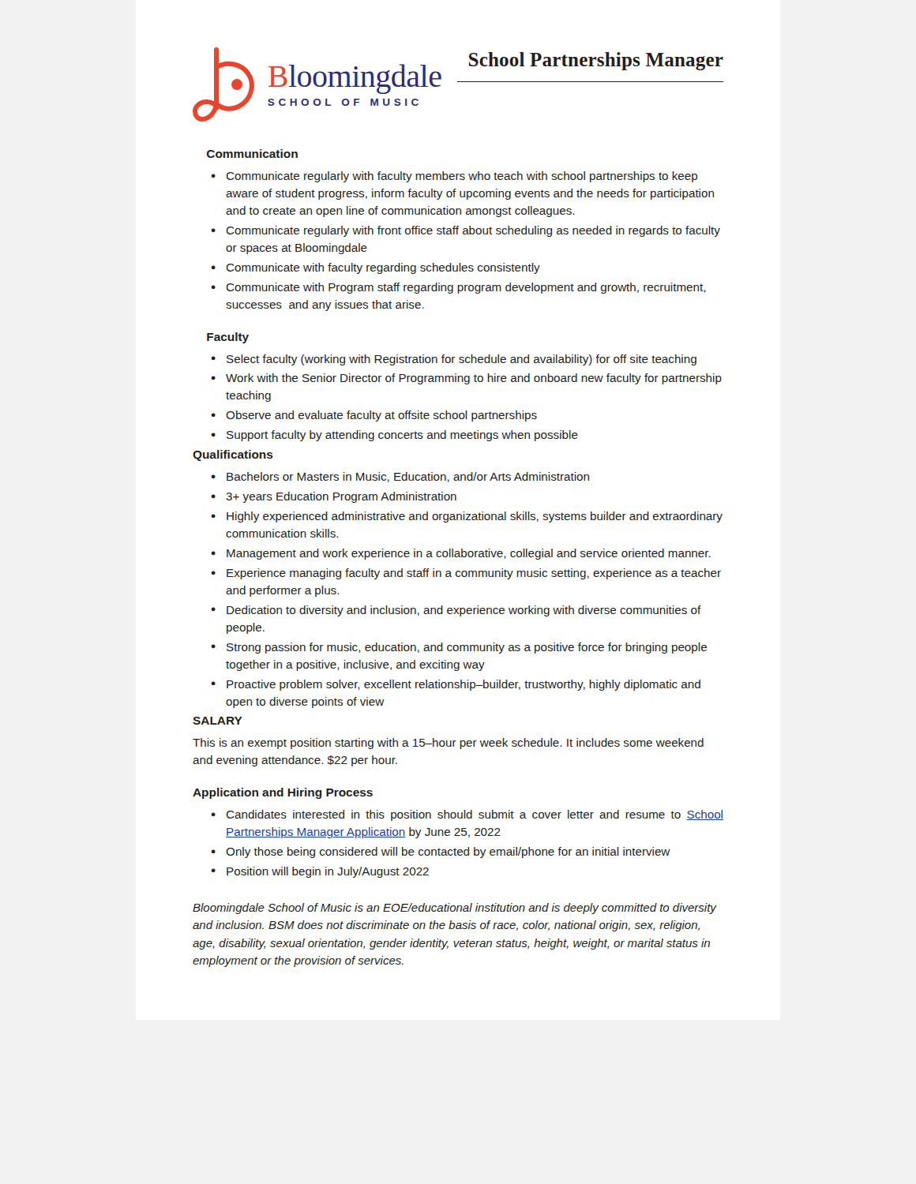Bloomingdale
School of Music
School Partnerships Manager
Communication
Communicate regularly with faculty members who teach with school partnerships to keep aware of student progress, inform faculty of upcoming events and the needs for participation and to create an open line of communication amongst colleagues.
Communicate regularly with front office staff about scheduling as needed in regards to faculty or spaces at Bloomingdale
Communicate with faculty regarding schedules consistently
Communicate with Program staff regarding program development and growth, recruitment, successes and any issues that arise.
Faculty
Select faculty (working with Registration for schedule and availability) for off site teaching
Work with the Senior Director of Programming to hire and onboard new faculty for partnership teaching
Observe and evaluate faculty at offsite school partnerships
Support faculty by attending concerts and meetings when possible
Qualifications
Bachelors or Masters in Music, Education, and/or Arts Administration
3+ years Education Program Administration
Highly experienced administrative and organizational skills, systems builder and extraordinary communication skills.
Management and work experience in a collaborative, collegial and service oriented manner.
Experience managing faculty and staff in a community music setting, experience as a teacher and performer a plus.
Dedication to diversity and inclusion, and experience working with diverse communities of people.
Strong passion for music, education, and community as a positive force for bringing people together in a positive, inclusive, and exciting way
Proactive problem solver, excellent relationship–builder, trustworthy, highly diplomatic and open to diverse points of view
SALARY
This is an exempt position starting with a 15–hour per week schedule. It includes some weekend and evening attendance. $22 per hour.
Application and Hiring Process
Candidates interested in this position should submit a cover letter and resume to School Partnerships Manager Application by June 25, 2022
Only those being considered will be contacted by email/phone for an initial interview
Position will begin in July/August 2022
Bloomingdale School of Music is an EOE/educational institution and is deeply committed to diversity and inclusion. BSM does not discriminate on the basis of race, color, national origin, sex, religion, age, disability, sexual orientation, gender identity, veteran status, height, weight, or marital status in employment or the provision of services.